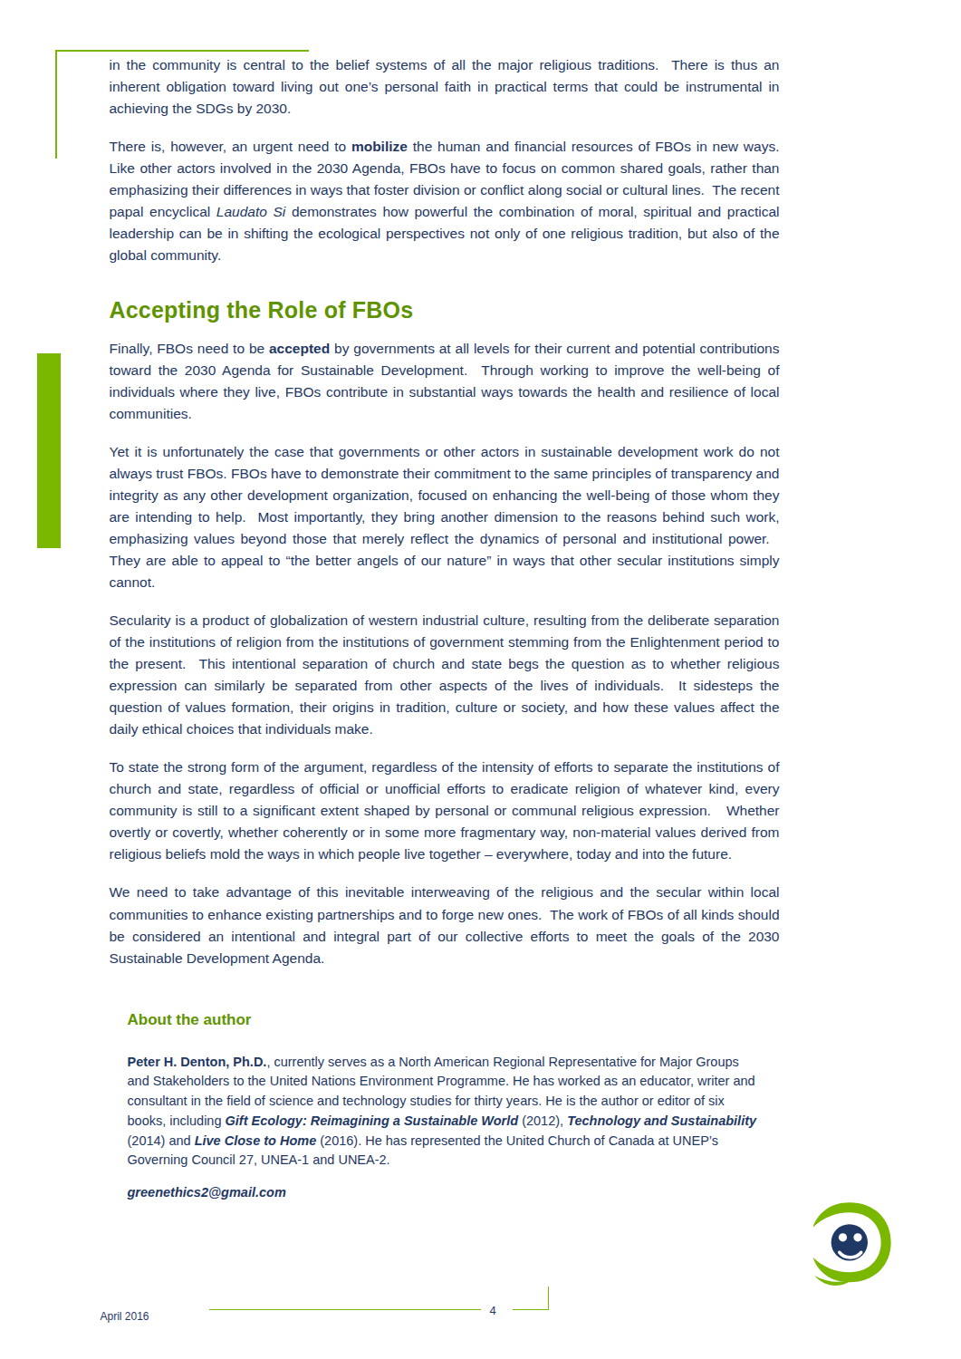in the community is central to the belief systems of all the major religious traditions. There is thus an inherent obligation toward living out one’s personal faith in practical terms that could be instrumental in achieving the SDGs by 2030.
There is, however, an urgent need to mobilize the human and financial resources of FBOs in new ways. Like other actors involved in the 2030 Agenda, FBOs have to focus on common shared goals, rather than emphasizing their differences in ways that foster division or conflict along social or cultural lines. The recent papal encyclical Laudato Si demonstrates how powerful the combination of moral, spiritual and practical leadership can be in shifting the ecological perspectives not only of one religious tradition, but also of the global community.
Accepting the Role of FBOs
Finally, FBOs need to be accepted by governments at all levels for their current and potential contributions toward the 2030 Agenda for Sustainable Development. Through working to improve the well-being of individuals where they live, FBOs contribute in substantial ways towards the health and resilience of local communities.
Yet it is unfortunately the case that governments or other actors in sustainable development work do not always trust FBOs. FBOs have to demonstrate their commitment to the same principles of transparency and integrity as any other development organization, focused on enhancing the well-being of those whom they are intending to help. Most importantly, they bring another dimension to the reasons behind such work, emphasizing values beyond those that merely reflect the dynamics of personal and institutional power. They are able to appeal to “the better angels of our nature” in ways that other secular institutions simply cannot.
Secularity is a product of globalization of western industrial culture, resulting from the deliberate separation of the institutions of religion from the institutions of government stemming from the Enlightenment period to the present. This intentional separation of church and state begs the question as to whether religious expression can similarly be separated from other aspects of the lives of individuals. It sidesteps the question of values formation, their origins in tradition, culture or society, and how these values affect the daily ethical choices that individuals make.
To state the strong form of the argument, regardless of the intensity of efforts to separate the institutions of church and state, regardless of official or unofficial efforts to eradicate religion of whatever kind, every community is still to a significant extent shaped by personal or communal religious expression. Whether overtly or covertly, whether coherently or in some more fragmentary way, non-material values derived from religious beliefs mold the ways in which people live together – everywhere, today and into the future.
We need to take advantage of this inevitable interweaving of the religious and the secular within local communities to enhance existing partnerships and to forge new ones. The work of FBOs of all kinds should be considered an intentional and integral part of our collective efforts to meet the goals of the 2030 Sustainable Development Agenda.
About the author
Peter H. Denton, Ph.D., currently serves as a North American Regional Representative for Major Groups and Stakeholders to the United Nations Environment Programme. He has worked as an educator, writer and consultant in the field of science and technology studies for thirty years. He is the author or editor of six books, including Gift Ecology: Reimagining a Sustainable World (2012), Technology and Sustainability (2014) and Live Close to Home (2016). He has represented the United Church of Canada at UNEP’s Governing Council 27, UNEA-1 and UNEA-2.
greenethics2@gmail.com
April 2016
4